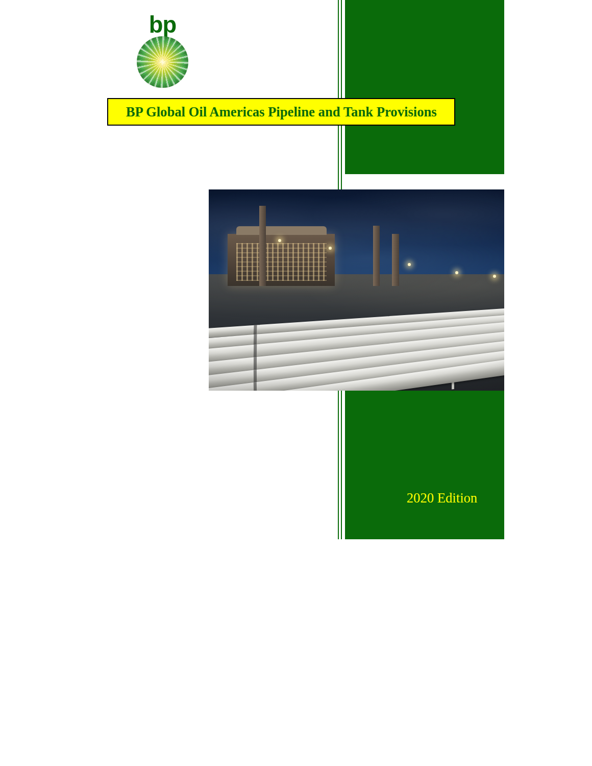bp
BP Global Oil Americas Pipeline and Tank Provisions
2020 Edition